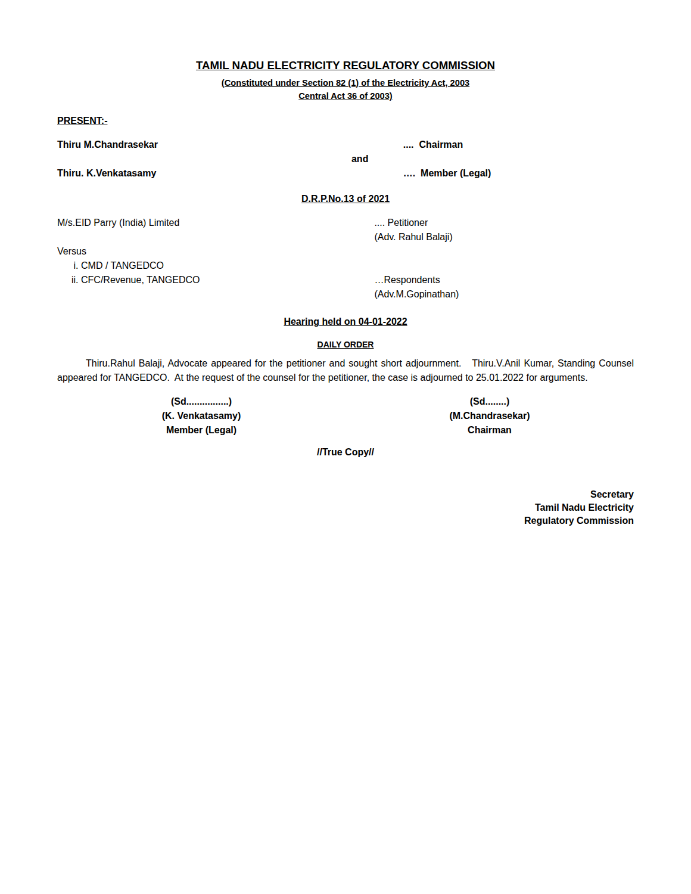TAMIL NADU ELECTRICITY REGULATORY COMMISSION
(Constituted under Section 82 (1) of the Electricity Act, 2003
Central Act 36 of 2003)
PRESENT:-
| Thiru M.Chandrasekar | | .... Chairman |
| | and | |
| Thiru. K.Venkatasamy | | …. Member (Legal) |
D.R.P.No.13 of 2021
| M/s.EID Parry (India) Limited | .... Petitioner |
| | (Adv. Rahul Balaji) |
| Versus | |
| CMD / TANGEDCO CFC/Revenue, TANGEDCO | …Respondents |
| | (Adv.M.Gopinathan) |
Hearing held on 04-01-2022
DAILY ORDER
Thiru.Rahul Balaji, Advocate appeared for the petitioner and sought short adjournment. Thiru.V.Anil Kumar, Standing Counsel appeared for TANGEDCO. At the request of the counsel for the petitioner, the case is adjourned to 25.01.2022 for arguments.
| (Sd................) | (Sd........) |
| (K. Venkatasamy) | (M.Chandrasekar) |
| Member (Legal) | Chairman |
//True Copy//
Secretary
Tamil Nadu Electricity
Regulatory Commission